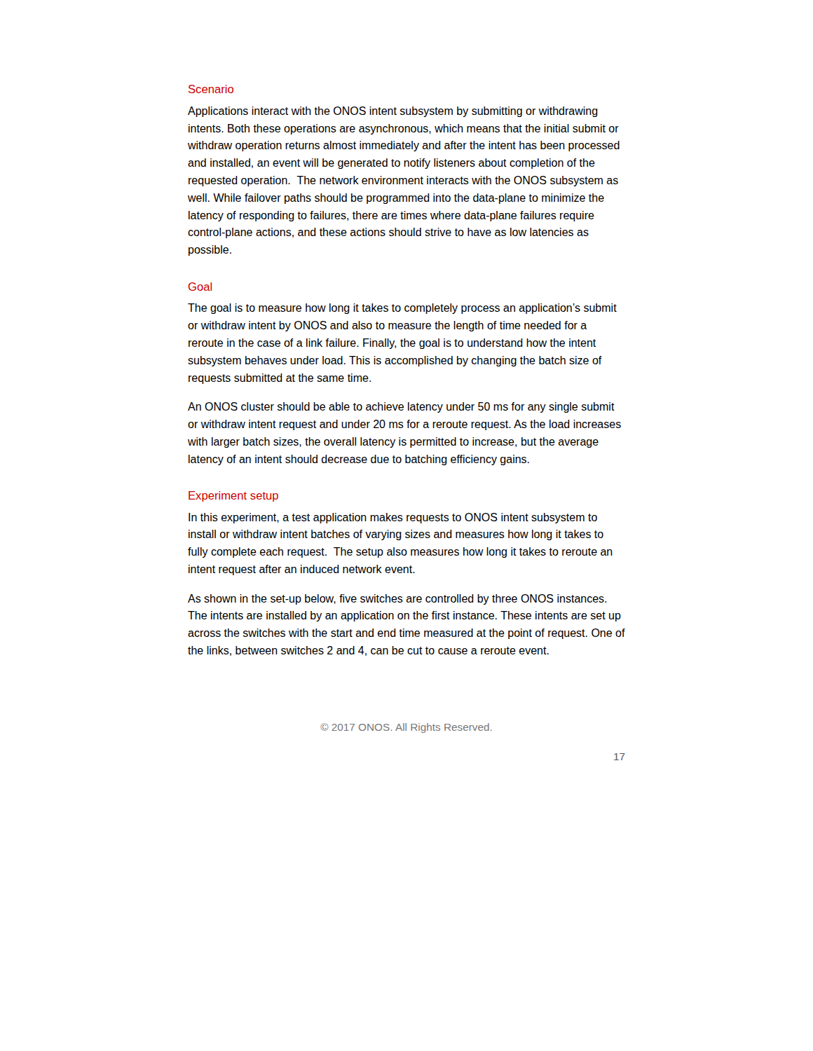Scenario
Applications interact with the ONOS intent subsystem by submitting or withdrawing intents. Both these operations are asynchronous, which means that the initial submit or withdraw operation returns almost immediately and after the intent has been processed and installed, an event will be generated to notify listeners about completion of the requested operation. The network environment interacts with the ONOS subsystem as well. While failover paths should be programmed into the data-plane to minimize the latency of responding to failures, there are times where data-plane failures require control-plane actions, and these actions should strive to have as low latencies as possible.
Goal
The goal is to measure how long it takes to completely process an application’s submit or withdraw intent by ONOS and also to measure the length of time needed for a reroute in the case of a link failure. Finally, the goal is to understand how the intent subsystem behaves under load. This is accomplished by changing the batch size of requests submitted at the same time.
An ONOS cluster should be able to achieve latency under 50 ms for any single submit or withdraw intent request and under 20 ms for a reroute request. As the load increases with larger batch sizes, the overall latency is permitted to increase, but the average latency of an intent should decrease due to batching efficiency gains.
Experiment setup
In this experiment, a test application makes requests to ONOS intent subsystem to install or withdraw intent batches of varying sizes and measures how long it takes to fully complete each request. The setup also measures how long it takes to reroute an intent request after an induced network event.
As shown in the set-up below, five switches are controlled by three ONOS instances. The intents are installed by an application on the first instance. These intents are set up across the switches with the start and end time measured at the point of request. One of the links, between switches 2 and 4, can be cut to cause a reroute event.
© 2017 ONOS. All Rights Reserved.
17